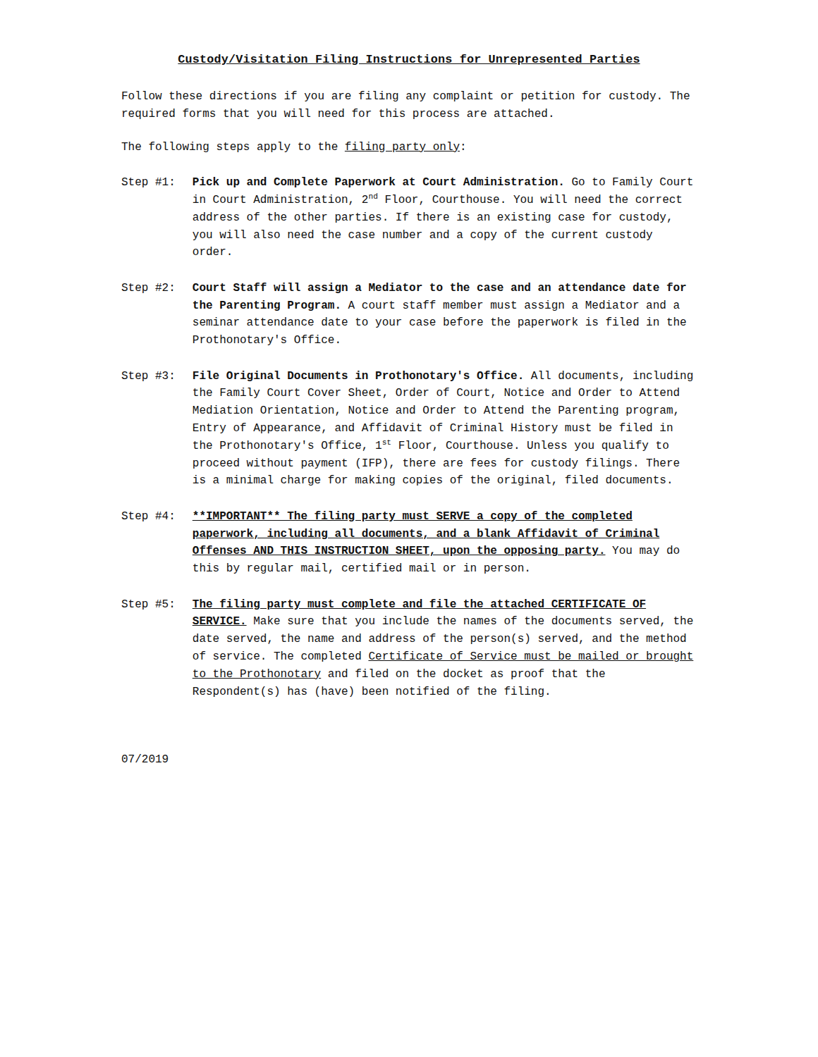Custody/Visitation Filing Instructions for Unrepresented Parties
Follow these directions if you are filing any complaint or petition for custody. The required forms that you will need for this process are attached.
The following steps apply to the filing party only:
Step #1:
Pick up and Complete Paperwork at Court Administration. Go to Family Court in Court Administration, 2nd Floor, Courthouse. You will need the correct address of the other parties. If there is an existing case for custody, you will also need the case number and a copy of the current custody order.
Step #2:
Court Staff will assign a Mediator to the case and an attendance date for the Parenting Program. A court staff member must assign a Mediator and a seminar attendance date to your case before the paperwork is filed in the Prothonotary's Office.
Step #3:
File Original Documents in Prothonotary's Office. All documents, including the Family Court Cover Sheet, Order of Court, Notice and Order to Attend Mediation Orientation, Notice and Order to Attend the Parenting program, Entry of Appearance, and Affidavit of Criminal History must be filed in the Prothonotary's Office, 1st Floor, Courthouse. Unless you qualify to proceed without payment (IFP), there are fees for custody filings. There is a minimal charge for making copies of the original, filed documents.
Step #4:
**IMPORTANT** The filing party must SERVE a copy of the completed paperwork, including all documents, and a blank Affidavit of Criminal Offenses AND THIS INSTRUCTION SHEET, upon the opposing party. You may do this by regular mail, certified mail or in person.
Step #5:
The filing party must complete and file the attached CERTIFICATE OF SERVICE. Make sure that you include the names of the documents served, the date served, the name and address of the person(s) served, and the method of service. The completed Certificate of Service must be mailed or brought to the Prothonotary and filed on the docket as proof that the Respondent(s) has (have) been notified of the filing.
07/2019